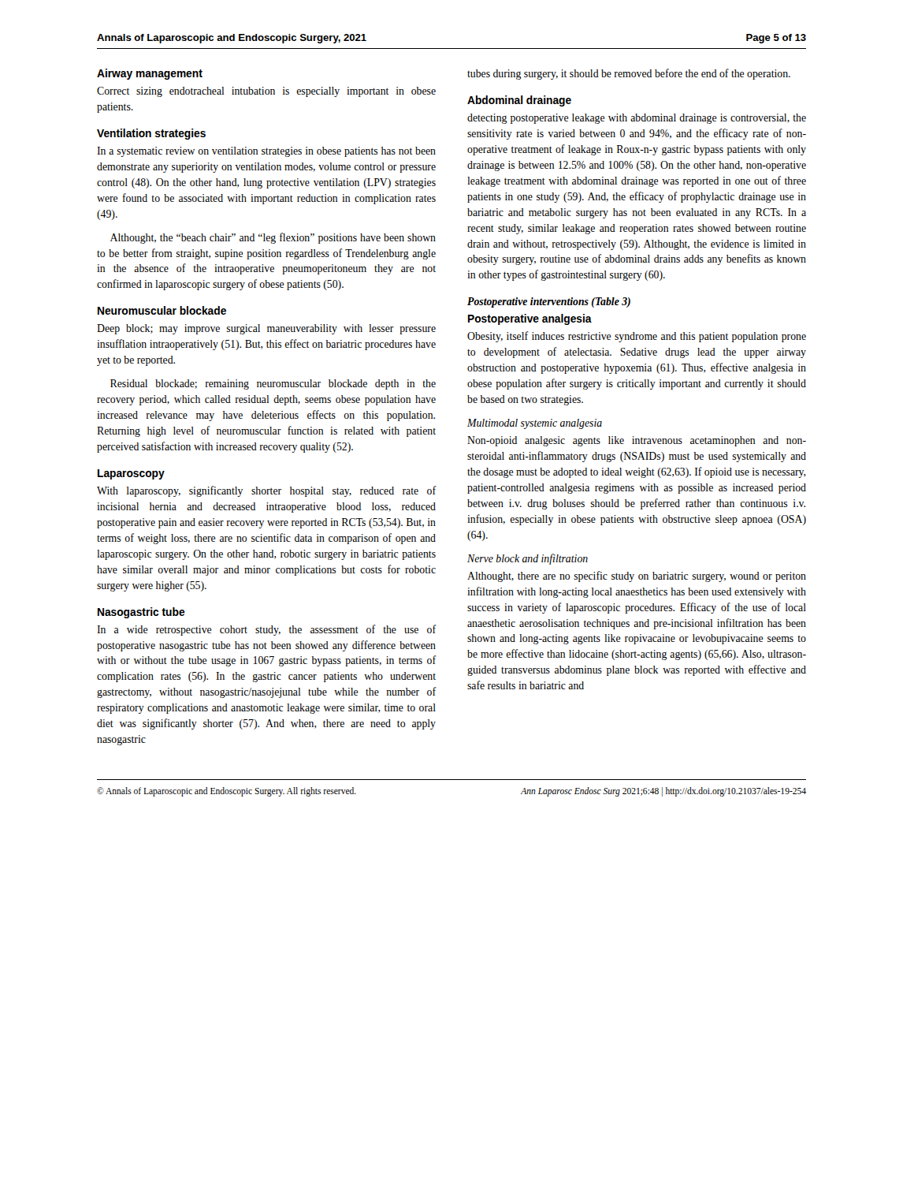Annals of Laparoscopic and Endoscopic Surgery, 2021
Page 5 of 13
Airway management
Correct sizing endotracheal intubation is especially important in obese patients.
Ventilation strategies
In a systematic review on ventilation strategies in obese patients has not been demonstrate any superiority on ventilation modes, volume control or pressure control (48). On the other hand, lung protective ventilation (LPV) strategies were found to be associated with important reduction in complication rates (49).
Althought, the “beach chair” and “leg flexion” positions have been shown to be better from straight, supine position regardless of Trendelenburg angle in the absence of the intraoperative pneumoperitoneum they are not confirmed in laparoscopic surgery of obese patients (50).
Neuromuscular blockade
Deep block; may improve surgical maneuverability with lesser pressure insufflation intraoperatively (51). But, this effect on bariatric procedures have yet to be reported.
Residual blockade; remaining neuromuscular blockade depth in the recovery period, which called residual depth, seems obese population have increased relevance may have deleterious effects on this population. Returning high level of neuromuscular function is related with patient perceived satisfaction with increased recovery quality (52).
Laparoscopy
With laparoscopy, significantly shorter hospital stay, reduced rate of incisional hernia and decreased intraoperative blood loss, reduced postoperative pain and easier recovery were reported in RCTs (53,54). But, in terms of weight loss, there are no scientific data in comparison of open and laparoscopic surgery. On the other hand, robotic surgery in bariatric patients have similar overall major and minor complications but costs for robotic surgery were higher (55).
Nasogastric tube
In a wide retrospective cohort study, the assessment of the use of postoperative nasogastric tube has not been showed any difference between with or without the tube usage in 1067 gastric bypass patients, in terms of complication rates (56). In the gastric cancer patients who underwent gastrectomy, without nasogastric/nasojejunal tube while the number of respiratory complications and anastomotic leakage were similar, time to oral diet was significantly shorter (57). And when, there are need to apply nasogastric
tubes during surgery, it should be removed before the end of the operation.
Abdominal drainage
detecting postoperative leakage with abdominal drainage is controversial, the sensitivity rate is varied between 0 and 94%, and the efficacy rate of non-operative treatment of leakage in Roux-n-y gastric bypass patients with only drainage is between 12.5% and 100% (58). On the other hand, non-operative leakage treatment with abdominal drainage was reported in one out of three patients in one study (59). And, the efficacy of prophylactic drainage use in bariatric and metabolic surgery has not been evaluated in any RCTs. In a recent study, similar leakage and reoperation rates showed between routine drain and without, retrospectively (59). Althought, the evidence is limited in obesity surgery, routine use of abdominal drains adds any benefits as known in other types of gastrointestinal surgery (60).
Postoperative interventions (Table 3)
Postoperative analgesia
Obesity, itself induces restrictive syndrome and this patient population prone to development of atelectasia. Sedative drugs lead the upper airway obstruction and postoperative hypoxemia (61). Thus, effective analgesia in obese population after surgery is critically important and currently it should be based on two strategies.
Multimodal systemic analgesia
Non-opioid analgesic agents like intravenous acetaminophen and non-steroidal anti-inflammatory drugs (NSAIDs) must be used systemically and the dosage must be adopted to ideal weight (62,63). If opioid use is necessary, patient-controlled analgesia regimens with as possible as increased period between i.v. drug boluses should be preferred rather than continuous i.v. infusion, especially in obese patients with obstructive sleep apnoea (OSA) (64).
Nerve block and infiltration
Althought, there are no specific study on bariatric surgery, wound or periton infiltration with long-acting local anaesthetics has been used extensively with success in variety of laparoscopic procedures. Efficacy of the use of local anaesthetic aerosolisation techniques and pre-incisional infiltration has been shown and long-acting agents like ropivacaine or levobupivacaine seems to be more effective than lidocaine (short-acting agents) (65,66). Also, ultrason-guided transversus abdominus plane block was reported with effective and safe results in bariatric and
© Annals of Laparoscopic and Endoscopic Surgery. All rights reserved.
Ann Laparosc Endosc Surg 2021;6:48 | http://dx.doi.org/10.21037/ales-19-254